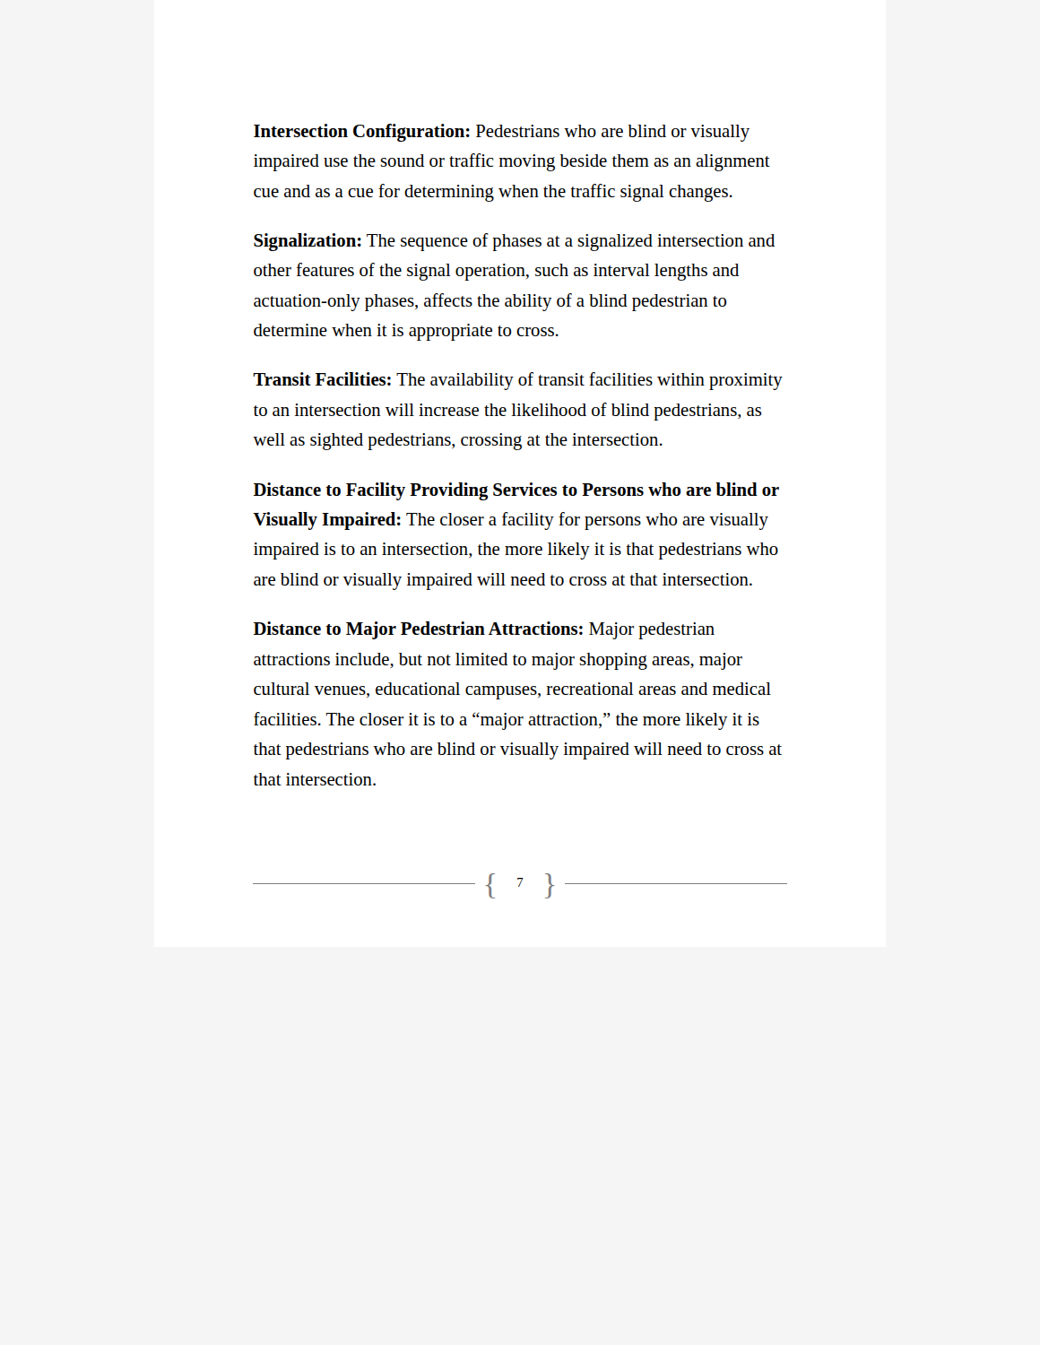Intersection Configuration: Pedestrians who are blind or visually impaired use the sound or traffic moving beside them as an alignment cue and as a cue for determining when the traffic signal changes.
Signalization: The sequence of phases at a signalized intersection and other features of the signal operation, such as interval lengths and actuation-only phases, affects the ability of a blind pedestrian to determine when it is appropriate to cross.
Transit Facilities: The availability of transit facilities within proximity to an intersection will increase the likelihood of blind pedestrians, as well as sighted pedestrians, crossing at the intersection.
Distance to Facility Providing Services to Persons who are blind or Visually Impaired: The closer a facility for persons who are visually impaired is to an intersection, the more likely it is that pedestrians who are blind or visually impaired will need to cross at that intersection.
Distance to Major Pedestrian Attractions: Major pedestrian attractions include, but not limited to major shopping areas, major cultural venues, educational campuses, recreational areas and medical facilities. The closer it is to a “major attraction,” the more likely it is that pedestrians who are blind or visually impaired will need to cross at that intersection.
{ 7 }